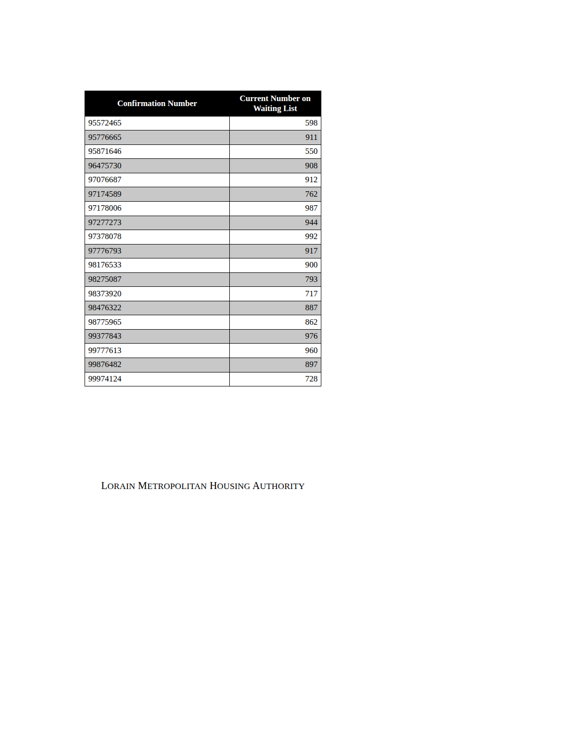| Confirmation Number | Current Number on Waiting List |
| --- | --- |
| 95572465 | 598 |
| 95776665 | 911 |
| 95871646 | 550 |
| 96475730 | 908 |
| 97076687 | 912 |
| 97174589 | 762 |
| 97178006 | 987 |
| 97277273 | 944 |
| 97378078 | 992 |
| 97776793 | 917 |
| 98176533 | 900 |
| 98275087 | 793 |
| 98373920 | 717 |
| 98476322 | 887 |
| 98775965 | 862 |
| 99377843 | 976 |
| 99777613 | 960 |
| 99876482 | 897 |
| 99974124 | 728 |
LORAIN METROPOLITAN HOUSING AUTHORITY